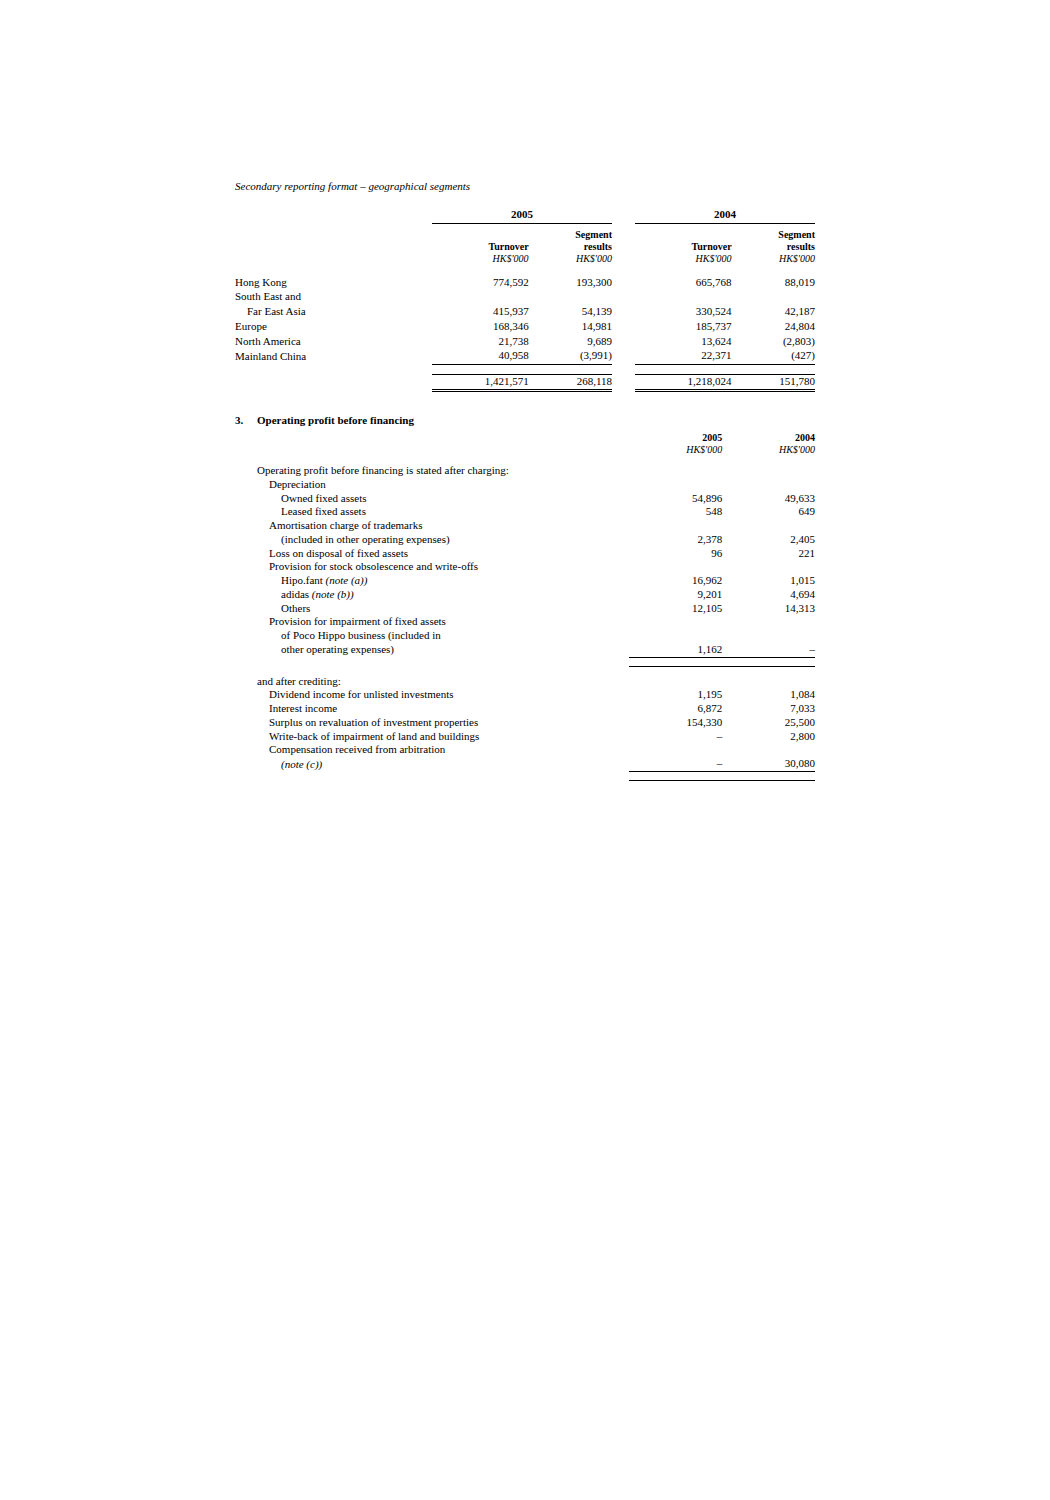Secondary reporting format – geographical segments
| | 2005 | | 2004 |
| | Turnover | Segment results | | Turnover | Segment results |
| | HK$'000 | HK$'000 | | HK$'000 | HK$'000 |
| Hong Kong | 774,592 | 193,300 | | 665,768 | 88,019 |
| South East and | | | | | |
| Far East Asia | 415,937 | 54,139 | | 330,524 | 42,187 |
| Europe | 168,346 | 14,981 | | 185,737 | 24,804 |
| North America | 21,738 | 9,689 | | 13,624 | (2,803) |
| Mainland China | 40,958 | (3,991) | | 22,371 | (427) |
| | 1,421,571 | 268,118 | | 1,218,024 | 151,780 |
| 3. | Operating profit before financing |
| | | 2005 | 2004 |
| | | HK$'000 | HK$'000 |
| | Operating profit before financing is stated after charging: |
| | Depreciation | | |
| | Owned fixed assets | 54,896 | 49,633 |
| | Leased fixed assets | 548 | 649 |
| | Amortisation charge of trademarks | | |
| | (included in other operating expenses) | 2,378 | 2,405 |
| | Loss on disposal of fixed assets | 96 | 221 |
| | Provision for stock obsolescence and write-offs | | |
| | Hipo.fant (note (a)) | 16,962 | 1,015 |
| | adidas (note (b)) | 9,201 | 4,694 |
| | Others | 12,105 | 14,313 |
| | Provision for impairment of fixed assets | | |
| | of Poco Hippo business (included in | | |
| | other operating expenses) | 1,162 | – |
| | and after crediting: | | |
| | Dividend income for unlisted investments | 1,195 | 1,084 |
| | Interest income | 6,872 | 7,033 |
| | Surplus on revaluation of investment properties | 154,330 | 25,500 |
| | Write-back of impairment of land and buildings | – | 2,800 |
| | Compensation received from arbitration | | |
| | (note (c)) | – | 30,080 |